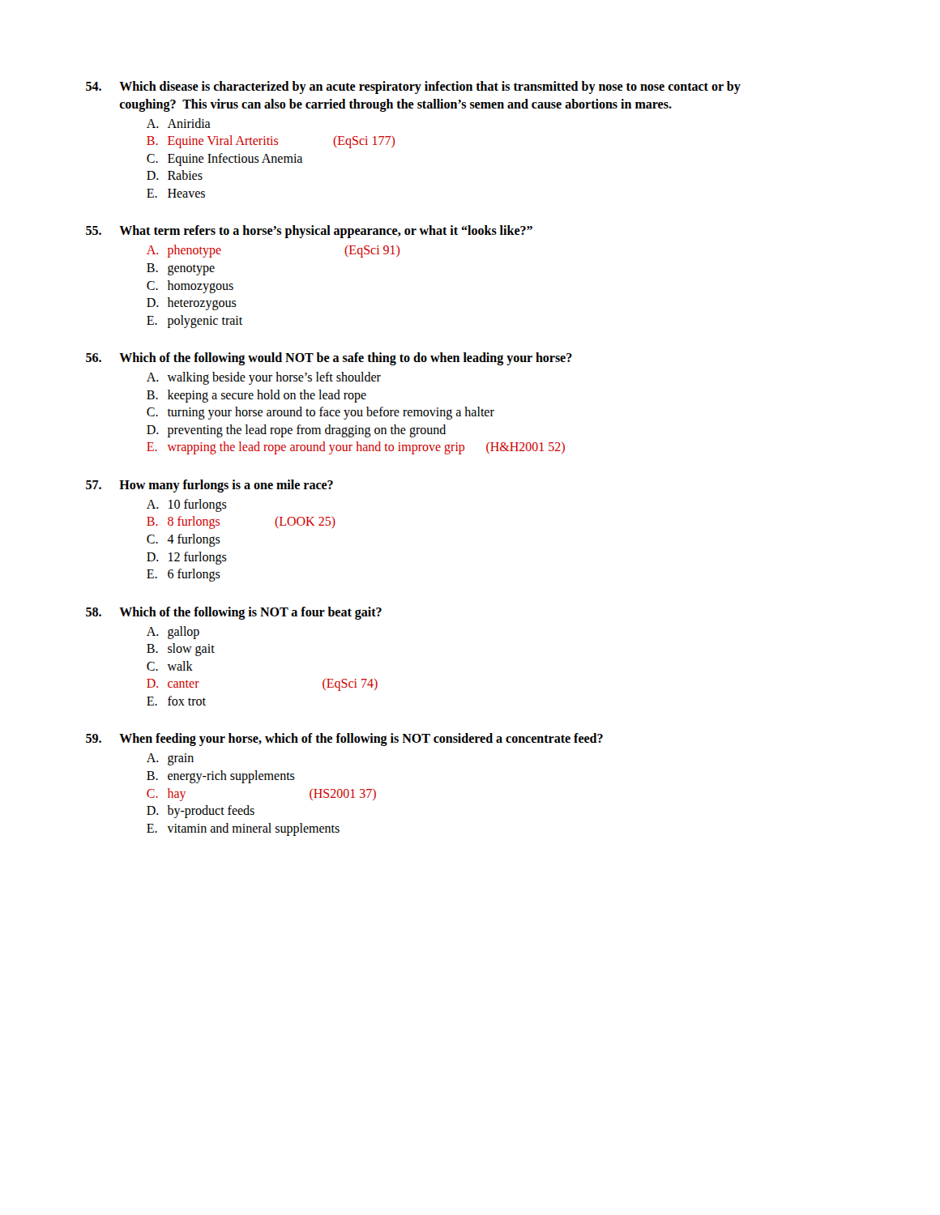54.
Which disease is characterized by an acute respiratory infection that is transmitted by nose to nose contact or by coughing? This virus can also be carried through the stallion’s semen and cause abortions in mares.
A. Aniridia
B. Equine Viral Arteritis(EqSci 177)
C. Equine Infectious Anemia
D. Rabies
E. Heaves
55.
What term refers to a horse’s physical appearance, or what it “looks like?”
A. phenotype(EqSci 91)
B. genotype
C. homozygous
D. heterozygous
E. polygenic trait
56.
Which of the following would NOT be a safe thing to do when leading your horse?
A. walking beside your horse’s left shoulder
B. keeping a secure hold on the lead rope
C. turning your horse around to face you before removing a halter
D. preventing the lead rope from dragging on the ground
E. wrapping the lead rope around your hand to improve grip(H&H2001 52)
57.
How many furlongs is a one mile race?
A. 10 furlongs
B. 8 furlongs(LOOK 25)
C. 4 furlongs
D. 12 furlongs
E. 6 furlongs
58.
Which of the following is NOT a four beat gait?
A. gallop
B. slow gait
C. walk
D. canter(EqSci 74)
E. fox trot
59.
When feeding your horse, which of the following is NOT considered a concentrate feed?
A. grain
B. energy-rich supplements
C. hay(HS2001 37)
D. by-product feeds
E. vitamin and mineral supplements